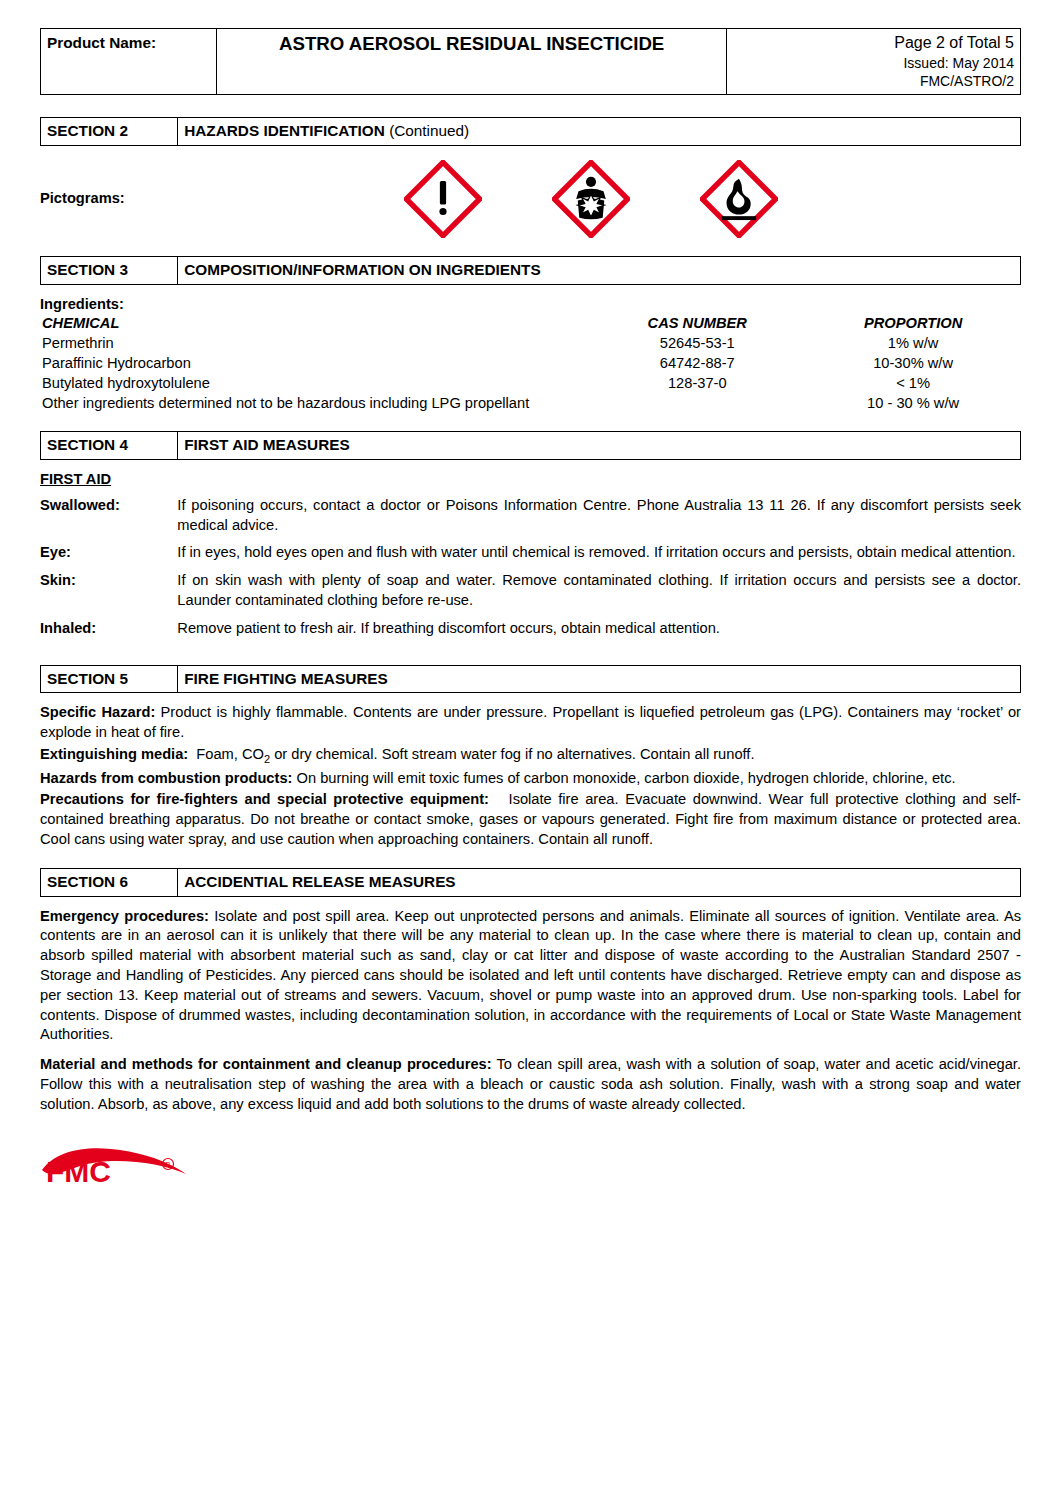| Product Name: | ASTRO AEROSOL RESIDUAL INSECTICIDE | Page 2 of Total 5 Issued: May 2014 FMC/ASTRO/2 |
| SECTION 2 | HAZARDS IDENTIFICATION (Continued) |
Pictograms:
| SECTION 3 | COMPOSITION/INFORMATION ON INGREDIENTS |
Ingredients:
| CHEMICAL | CAS NUMBER | PROPORTION |
| Permethrin | 52645-53-1 | 1% w/w |
| Paraffinic Hydrocarbon | 64742-88-7 | 10-30% w/w |
| Butylated hydroxytolulene | 128-37-0 | < 1% |
| Other ingredients determined not to be hazardous including LPG propellant | | 10 - 30 % w/w |
| SECTION 4 | FIRST AID MEASURES |
FIRST AID
| Swallowed: | If poisoning occurs, contact a doctor or Poisons Information Centre. Phone Australia 13 11 26. If any discomfort persists seek medical advice. |
| Eye: | If in eyes, hold eyes open and flush with water until chemical is removed. If irritation occurs and persists, obtain medical attention. |
| Skin: | If on skin wash with plenty of soap and water. Remove contaminated clothing. If irritation occurs and persists see a doctor. Launder contaminated clothing before re-use. |
| Inhaled: | Remove patient to fresh air. If breathing discomfort occurs, obtain medical attention. |
| SECTION 5 | FIRE FIGHTING MEASURES |
Specific Hazard: Product is highly flammable. Contents are under pressure. Propellant is liquefied petroleum gas (LPG). Containers may ‘rocket’ or explode in heat of fire.
Extinguishing media: Foam, CO2 or dry chemical. Soft stream water fog if no alternatives. Contain all runoff.
Hazards from combustion products: On burning will emit toxic fumes of carbon monoxide, carbon dioxide, hydrogen chloride, chlorine, etc.
Precautions for fire-fighters and special protective equipment: Isolate fire area. Evacuate downwind. Wear full protective clothing and self-contained breathing apparatus. Do not breathe or contact smoke, gases or vapours generated. Fight fire from maximum distance or protected area. Cool cans using water spray, and use caution when approaching containers. Contain all runoff.
| SECTION 6 | ACCIDENTIAL RELEASE MEASURES |
Emergency procedures: Isolate and post spill area. Keep out unprotected persons and animals. Eliminate all sources of ignition. Ventilate area. As contents are in an aerosol can it is unlikely that there will be any material to clean up. In the case where there is material to clean up, contain and absorb spilled material with absorbent material such as sand, clay or cat litter and dispose of waste according to the Australian Standard 2507 - Storage and Handling of Pesticides. Any pierced cans should be isolated and left until contents have discharged. Retrieve empty can and dispose as per section 13. Keep material out of streams and sewers. Vacuum, shovel or pump waste into an approved drum. Use non-sparking tools. Label for contents. Dispose of drummed wastes, including decontamination solution, in accordance with the requirements of Local or State Waste Management Authorities.
Material and methods for containment and cleanup procedures: To clean spill area, wash with a solution of soap, water and acetic acid/vinegar. Follow this with a neutralisation step of washing the area with a bleach or caustic soda ash solution. Finally, wash with a strong soap and water solution. Absorb, as above, any excess liquid and add both solutions to the drums of waste already collected.
FMC R